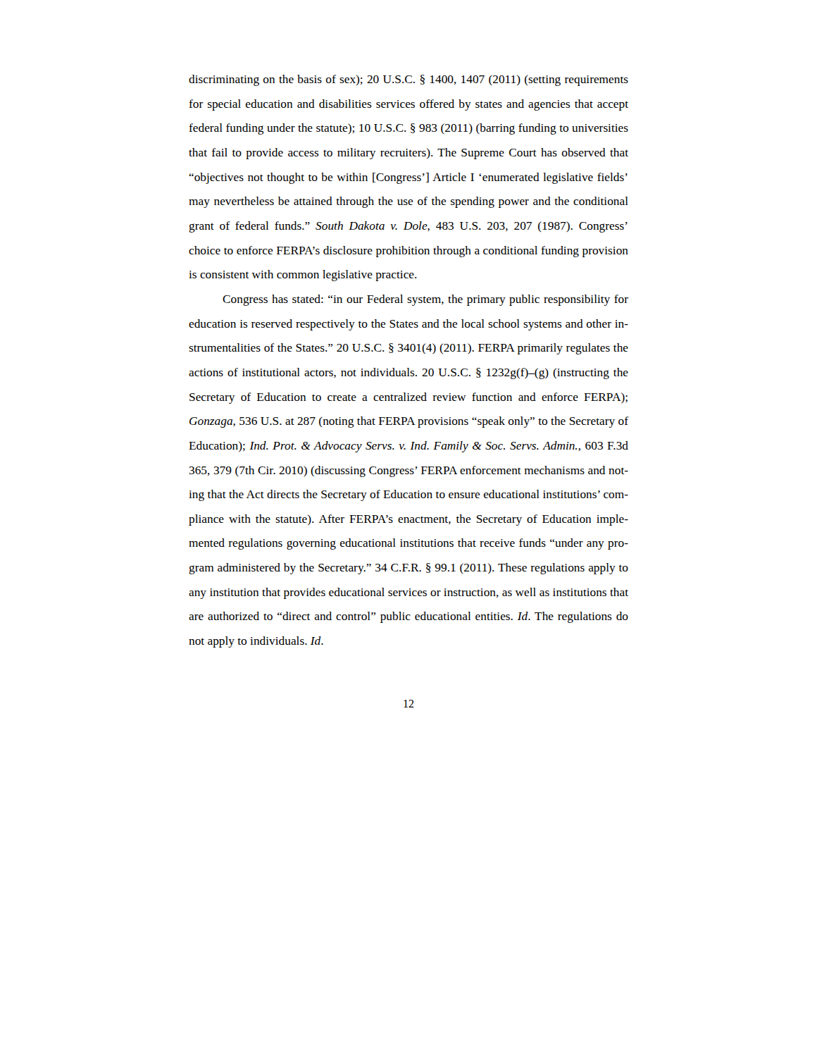discriminating on the basis of sex); 20 U.S.C. § 1400, 1407 (2011) (setting requirements for special education and disabilities services offered by states and agencies that accept federal funding under the statute); 10 U.S.C. § 983 (2011) (barring funding to universities that fail to provide access to military recruiters). The Supreme Court has observed that “objectives not thought to be within [Congress’] Article I ‘enumerated legislative fields’ may nevertheless be attained through the use of the spending power and the conditional grant of federal funds.” South Dakota v. Dole, 483 U.S. 203, 207 (1987). Congress’ choice to enforce FERPA’s disclosure prohibition through a conditional funding provision is consistent with common legislative practice.
Congress has stated: “in our Federal system, the primary public responsibility for education is reserved respectively to the States and the local school systems and other instrumentalities of the States.” 20 U.S.C. § 3401(4) (2011). FERPA primarily regulates the actions of institutional actors, not individuals. 20 U.S.C. § 1232g(f)–(g) (instructing the Secretary of Education to create a centralized review function and enforce FERPA); Gonzaga, 536 U.S. at 287 (noting that FERPA provisions “speak only” to the Secretary of Education); Ind. Prot. & Advocacy Servs. v. Ind. Family & Soc. Servs. Admin., 603 F.3d 365, 379 (7th Cir. 2010) (discussing Congress’ FERPA enforcement mechanisms and noting that the Act directs the Secretary of Education to ensure educational institutions’ compliance with the statute). After FERPA’s enactment, the Secretary of Education implemented regulations governing educational institutions that receive funds “under any program administered by the Secretary.” 34 C.F.R. § 99.1 (2011). These regulations apply to any institution that provides educational services or instruction, as well as institutions that are authorized to “direct and control” public educational entities. Id. The regulations do not apply to individuals. Id.
12